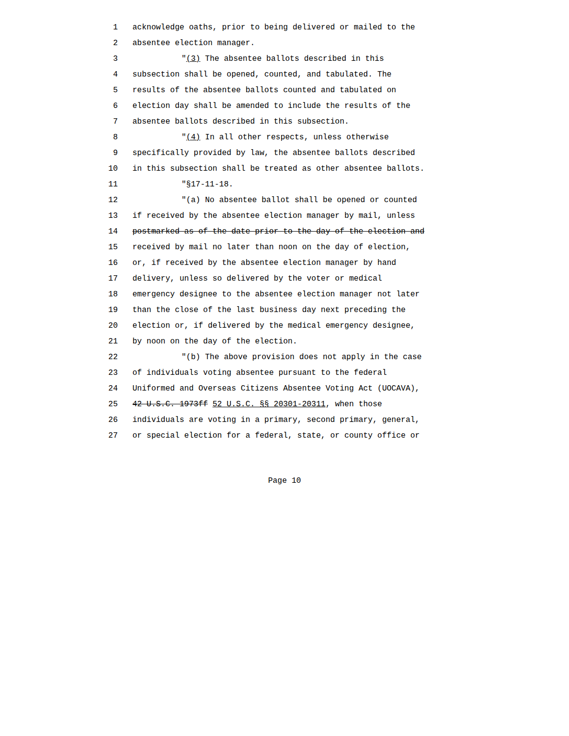acknowledge oaths, prior to being delivered or mailed to the
absentee election manager.
"(3) The absentee ballots described in this
subsection shall be opened, counted, and tabulated. The
results of the absentee ballots counted and tabulated on
election day shall be amended to include the results of the
absentee ballots described in this subsection.
"(4) In all other respects, unless otherwise
specifically provided by law, the absentee ballots described
in this subsection shall be treated as other absentee ballots.
"§17-11-18.
"(a) No absentee ballot shall be opened or counted
if received by the absentee election manager by mail, unless
postmarked as of the date prior to the day of the election and
received by mail no later than noon on the day of election,
or, if received by the absentee election manager by hand
delivery, unless so delivered by the voter or medical
emergency designee to the absentee election manager not later
than the close of the last business day next preceding the
election or, if delivered by the medical emergency designee,
by noon on the day of the election.
"(b) The above provision does not apply in the case
of individuals voting absentee pursuant to the federal
Uniformed and Overseas Citizens Absentee Voting Act (UOCAVA),
42 U.S.C. 1973ff 52 U.S.C. §§ 20301-20311, when those
individuals are voting in a primary, second primary, general,
or special election for a federal, state, or county office or
Page 10